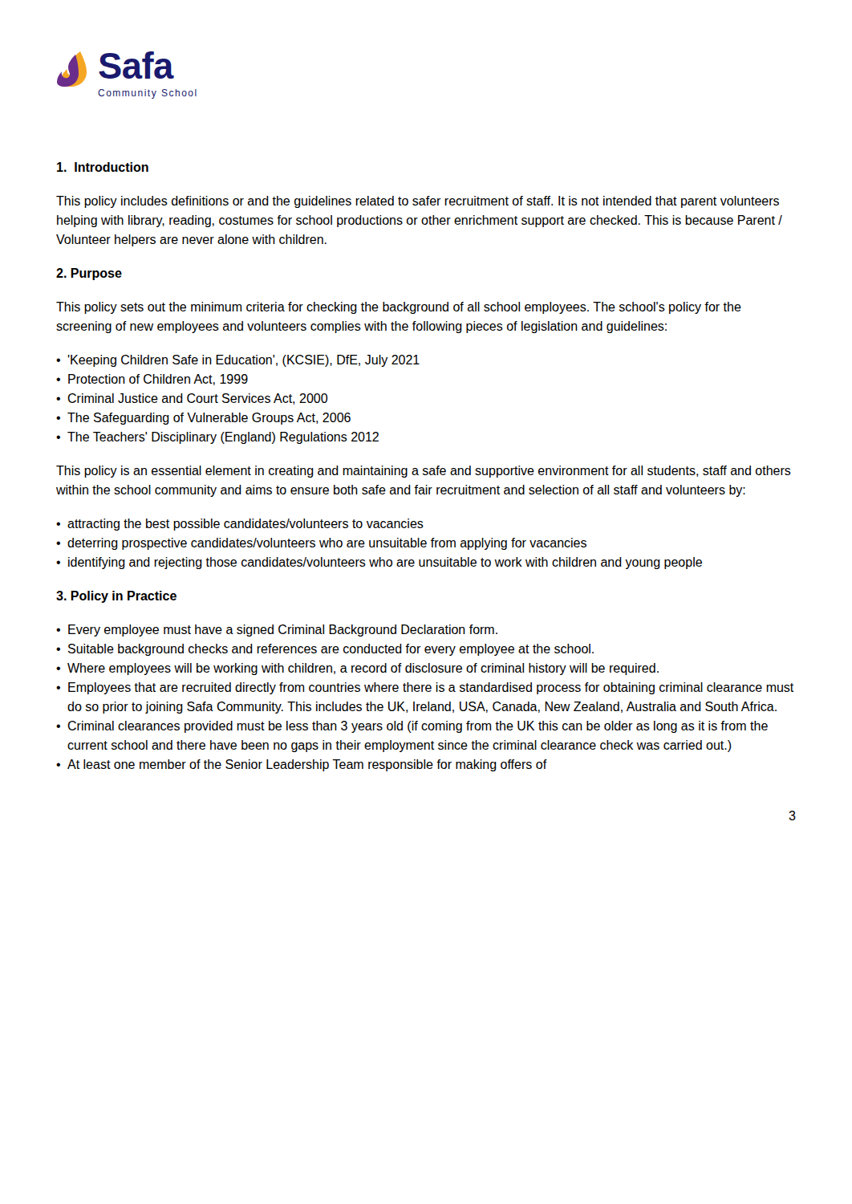Safa
Community School
1. Introduction
This policy includes definitions or and the guidelines related to safer recruitment of staff. It is not intended that parent volunteers helping with library, reading, costumes for school productions or other enrichment support are checked. This is because Parent / Volunteer helpers are never alone with children.
2. Purpose
This policy sets out the minimum criteria for checking the background of all school employees. The school's policy for the screening of new employees and volunteers complies with the following pieces of legislation and guidelines:
'Keeping Children Safe in Education', (KCSIE), DfE, July 2021
Protection of Children Act, 1999
Criminal Justice and Court Services Act, 2000
The Safeguarding of Vulnerable Groups Act, 2006
The Teachers' Disciplinary (England) Regulations 2012
This policy is an essential element in creating and maintaining a safe and supportive environment for all students, staff and others within the school community and aims to ensure both safe and fair recruitment and selection of all staff and volunteers by:
attracting the best possible candidates/volunteers to vacancies
deterring prospective candidates/volunteers who are unsuitable from applying for vacancies
identifying and rejecting those candidates/volunteers who are unsuitable to work with children and young people
3. Policy in Practice
Every employee must have a signed Criminal Background Declaration form.
Suitable background checks and references are conducted for every employee at the school.
Where employees will be working with children, a record of disclosure of criminal history will be required.
Employees that are recruited directly from countries where there is a standardised process for obtaining criminal clearance must do so prior to joining Safa Community. This includes the UK, Ireland, USA, Canada, New Zealand, Australia and South Africa.
Criminal clearances provided must be less than 3 years old (if coming from the UK this can be older as long as it is from the current school and there have been no gaps in their employment since the criminal clearance check was carried out.)
At least one member of the Senior Leadership Team responsible for making offers of
3